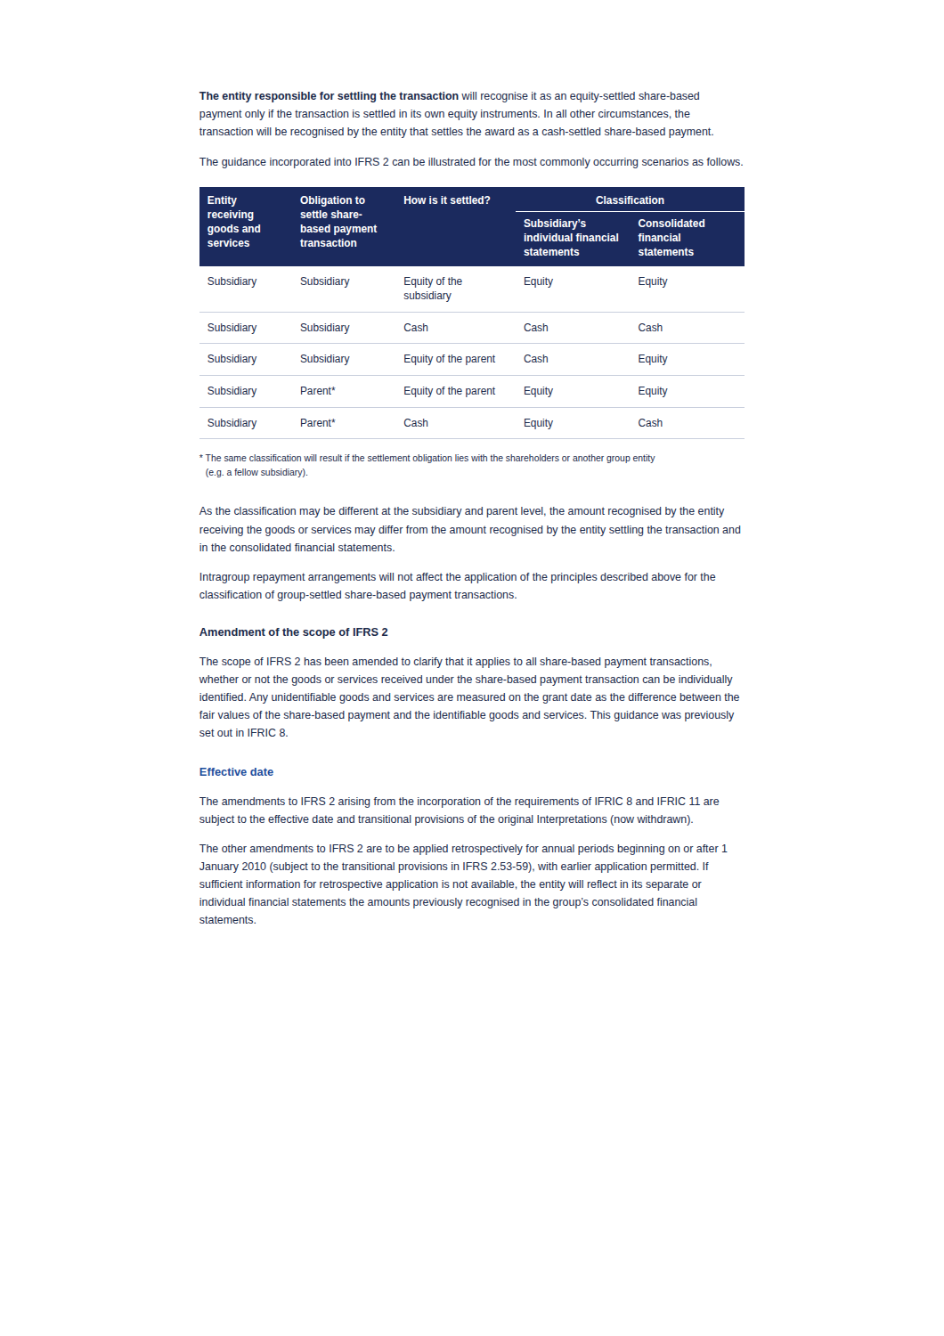The entity responsible for settling the transaction will recognise it as an equity-settled share-based payment only if the transaction is settled in its own equity instruments. In all other circumstances, the transaction will be recognised by the entity that settles the award as a cash-settled share-based payment.
The guidance incorporated into IFRS 2 can be illustrated for the most commonly occurring scenarios as follows.
| Entity receiving goods and services | Obligation to settle share-based payment transaction | How is it settled? | Classification |
| --- | --- | --- | --- |
| Subsidiary’s individual financial statements | Consolidated financial statements |
| Subsidiary | Subsidiary | Equity of the subsidiary | Equity | Equity |
| Subsidiary | Subsidiary | Cash | Cash | Cash |
| Subsidiary | Subsidiary | Equity of the parent | Cash | Equity |
| Subsidiary | Parent* | Equity of the parent | Equity | Equity |
| Subsidiary | Parent* | Cash | Equity | Cash |
* The same classification will result if the settlement obligation lies with the shareholders or another group entity(e.g. a fellow subsidiary).
As the classification may be different at the subsidiary and parent level, the amount recognised by the entity receiving the goods or services may differ from the amount recognised by the entity settling the transaction and in the consolidated financial statements.
Intragroup repayment arrangements will not affect the application of the principles described above for the classification of group-settled share-based payment transactions.
Amendment of the scope of IFRS 2
The scope of IFRS 2 has been amended to clarify that it applies to all share-based payment transactions, whether or not the goods or services received under the share-based payment transaction can be individually identified. Any unidentifiable goods and services are measured on the grant date as the difference between the fair values of the share-based payment and the identifiable goods and services. This guidance was previously set out in IFRIC 8.
Effective date
The amendments to IFRS 2 arising from the incorporation of the requirements of IFRIC 8 and IFRIC 11 are subject to the effective date and transitional provisions of the original Interpretations (now withdrawn).
The other amendments to IFRS 2 are to be applied retrospectively for annual periods beginning on or after 1 January 2010 (subject to the transitional provisions in IFRS 2.53-59), with earlier application permitted. If sufficient information for retrospective application is not available, the entity will reflect in its separate or individual financial statements the amounts previously recognised in the group’s consolidated financial statements.